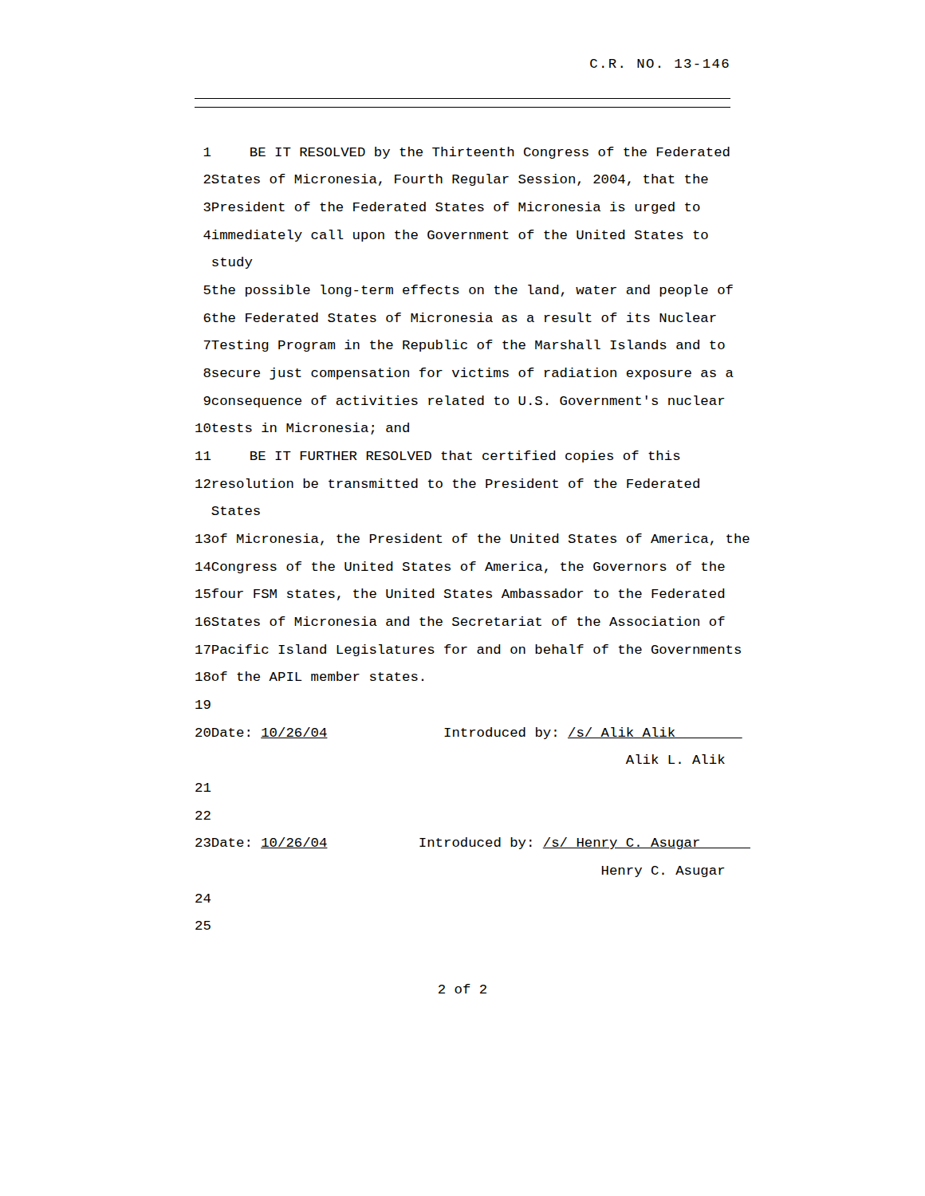C.R. NO. 13-146
| 1 | BE IT RESOLVED by the Thirteenth Congress of the Federated |
| 2 | States of Micronesia, Fourth Regular Session, 2004, that the |
| 3 | President of the Federated States of Micronesia is urged to |
| 4 | immediately call upon the Government of the United States to study |
| 5 | the possible long-term effects on the land, water and people of |
| 6 | the Federated States of Micronesia as a result of its Nuclear |
| 7 | Testing Program in the Republic of the Marshall Islands and to |
| 8 | secure just compensation for victims of radiation exposure as a |
| 9 | consequence of activities related to U.S. Government's nuclear |
| 10 | tests in Micronesia; and |
| 11 | BE IT FURTHER RESOLVED that certified copies of this |
| 12 | resolution be transmitted to the President of the Federated States |
| 13 | of Micronesia, the President of the United States of America, the |
| 14 | Congress of the United States of America, the Governors of the |
| 15 | four FSM states, the United States Ambassador to the Federated |
| 16 | States of Micronesia and the Secretariat of the Association of |
| 17 | Pacific Island Legislatures for and on behalf of the Governments |
| 18 | of the APIL member states. |
| 19 | |
| 20 | Date: 10/26/04 Introduced by: /s/ Alik Alik________ Alik L. Alik |
| 21 | |
| 22 | |
| 23 | Date: 10/26/04 Introduced by: /s/ Henry C. Asugar______ Henry C. Asugar |
| 24 | |
| 25 | |
2 of 2